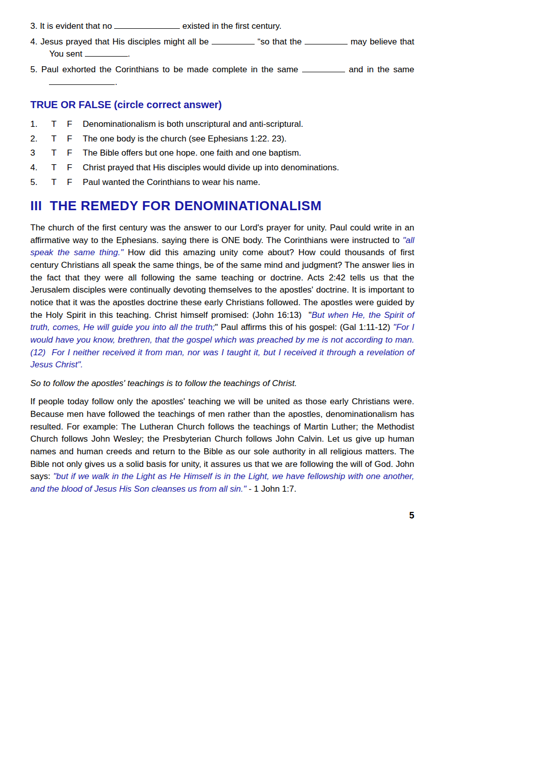3. It is evident that no existed in the first century.
4. Jesus prayed that His disciples might all be “so that the may believe that You sent .
5. Paul exhorted the Corinthians to be made complete in the same and in the same .
TRUE OR FALSE (circle correct answer)
| 1. | T | F | Denominationalism is both unscriptural and anti-scriptural. |
| 2. | T | F | The one body is the church (see Ephesians 1:22. 23). |
| 3 | T | F | The Bible offers but one hope. one faith and one baptism. |
| 4. | T | F | Christ prayed that His disciples would divide up into denominations. |
| 5. | T | F | Paul wanted the Corinthians to wear his name. |
III THE REMEDY FOR DENOMINATIONALISM
The church of the first century was the answer to our Lord's prayer for unity. Paul could write in an affirmative way to the Ephesians. saying there is ONE body. The Corinthians were instructed to "all speak the same thing." How did this amazing unity come about? How could thousands of first century Christians all speak the same things, be of the same mind and judgment? The answer lies in the fact that they were all following the same teaching or doctrine. Acts 2:42 tells us that the Jerusalem disciples were continually devoting themselves to the apostles' doctrine. It is important to notice that it was the apostles doctrine these early Christians followed. The apostles were guided by the Holy Spirit in this teaching. Christ himself promised: (John 16:13) "But when He, the Spirit of truth, comes, He will guide you into all the truth;" Paul affirms this of his gospel: (Gal 1:11-12) "For I would have you know, brethren, that the gospel which was preached by me is not according to man.(12) For I neither received it from man, nor was I taught it, but I received it through a revelation of Jesus Christ".
So to follow the apostles' teachings is to follow the teachings of Christ.
If people today follow only the apostles' teaching we will be united as those early Christians were. Because men have followed the teachings of men rather than the apostles, denominationalism has resulted. For example: The Lutheran Church follows the teachings of Martin Luther; the Methodist Church follows John Wesley; the Presbyterian Church follows John Calvin. Let us give up human names and human creeds and return to the Bible as our sole authority in all religious matters. The Bible not only gives us a solid basis for unity, it assures us that we are following the will of God. John says: "but if we walk in the Light as He Himself is in the Light, we have fellowship with one another, and the blood of Jesus His Son cleanses us from all sin." - 1 John 1:7.
5